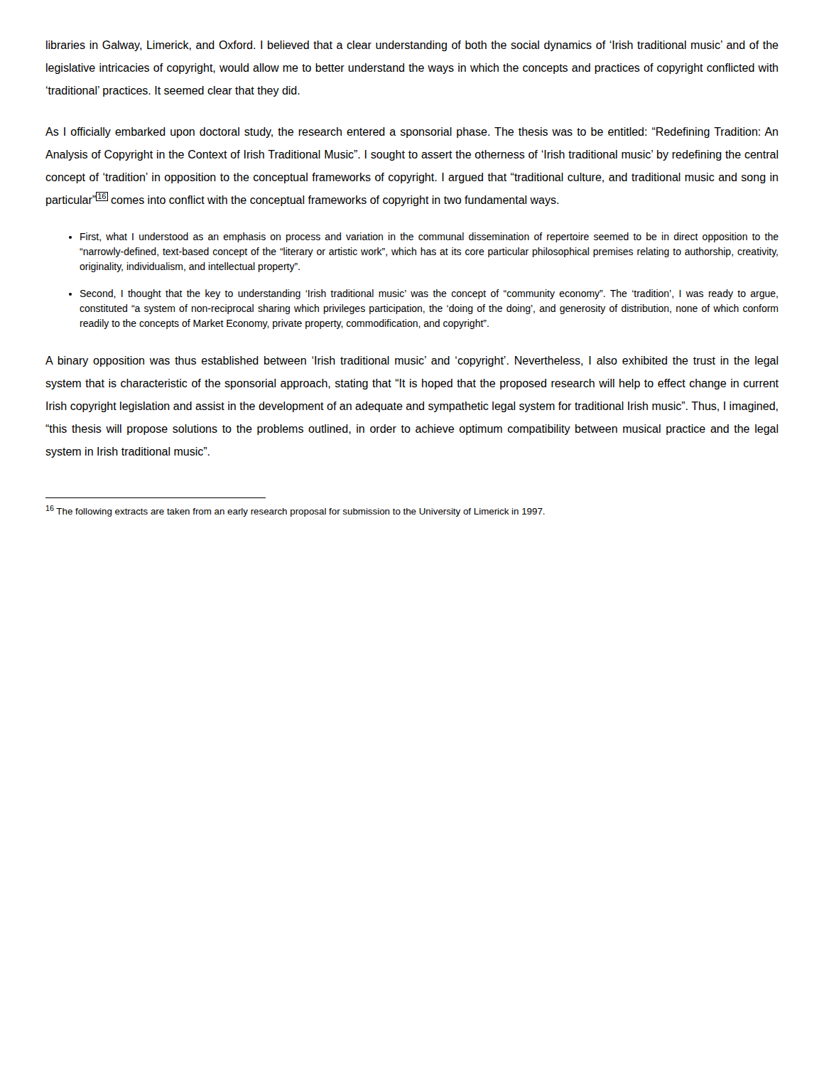libraries in Galway, Limerick, and Oxford. I believed that a clear understanding of both the social dynamics of ‘Irish traditional music’ and of the legislative intricacies of copyright, would allow me to better understand the ways in which the concepts and practices of copyright conflicted with ‘traditional’ practices. It seemed clear that they did.
As I officially embarked upon doctoral study, the research entered a sponsorial phase. The thesis was to be entitled: “Redefining Tradition: An Analysis of Copyright in the Context of Irish Traditional Music”. I sought to assert the otherness of ‘Irish traditional music’ by redefining the central concept of ‘tradition’ in opposition to the conceptual frameworks of copyright. I argued that “traditional culture, and traditional music and song in particular”16 comes into conflict with the conceptual frameworks of copyright in two fundamental ways.
First, what I understood as an emphasis on process and variation in the communal dissemination of repertoire seemed to be in direct opposition to the “narrowly-defined, text-based concept of the “literary or artistic work”, which has at its core particular philosophical premises relating to authorship, creativity, originality, individualism, and intellectual property”.
Second, I thought that the key to understanding ‘Irish traditional music’ was the concept of “community economy”. The ‘tradition’, I was ready to argue, constituted “a system of non-reciprocal sharing which privileges participation, the ‘doing of the doing’, and generosity of distribution, none of which conform readily to the concepts of Market Economy, private property, commodification, and copyright”.
A binary opposition was thus established between ‘Irish traditional music’ and ‘copyright’. Nevertheless, I also exhibited the trust in the legal system that is characteristic of the sponsorial approach, stating that “It is hoped that the proposed research will help to effect change in current Irish copyright legislation and assist in the development of an adequate and sympathetic legal system for traditional Irish music”. Thus, I imagined, “this thesis will propose solutions to the problems outlined, in order to achieve optimum compatibility between musical practice and the legal system in Irish traditional music”.
16 The following extracts are taken from an early research proposal for submission to the University of Limerick in 1997.